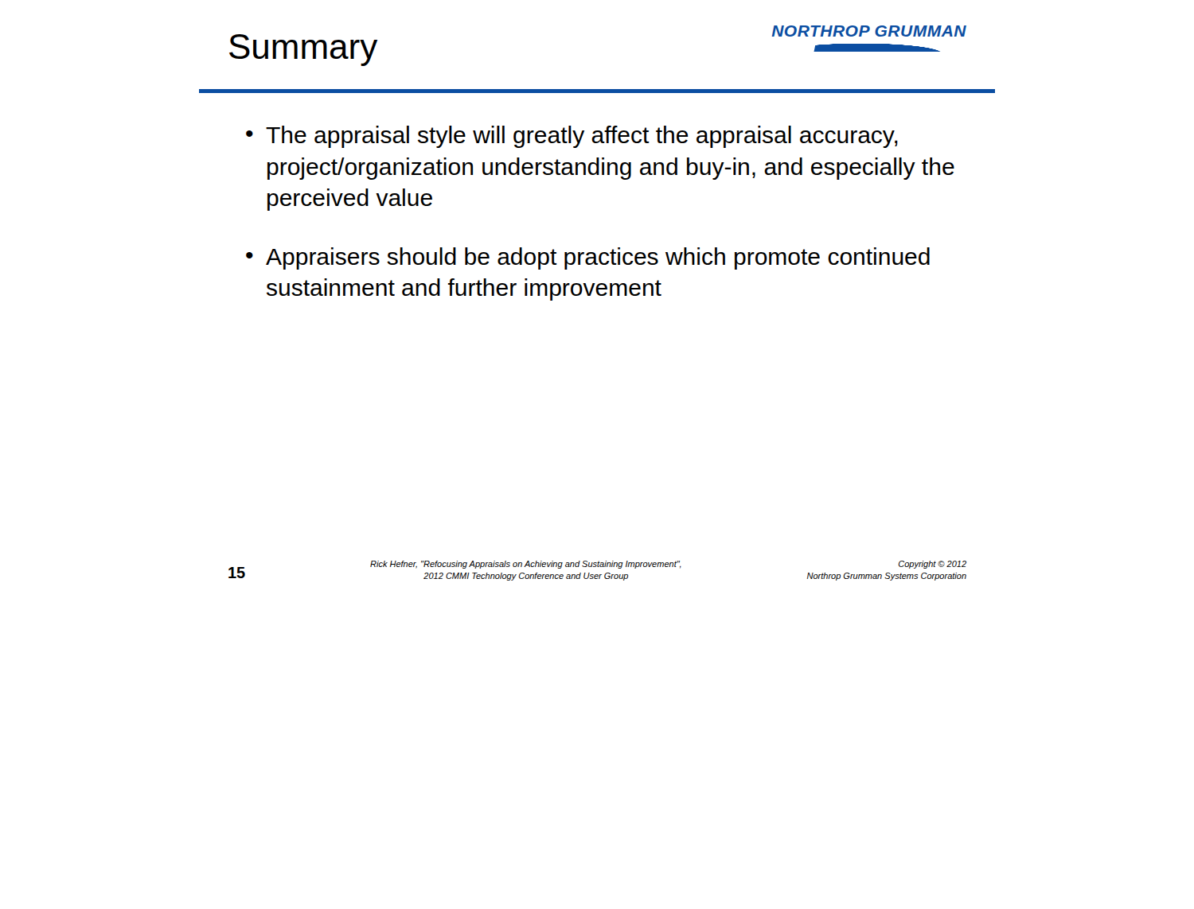NORTHROP GRUMMAN
Summary
The appraisal style will greatly affect the appraisal accuracy, project/organization understanding and buy-in, and especially the perceived value
Appraisers should be adopt practices which promote continued sustainment and further improvement
15
Rick Hefner, "Refocusing Appraisals on Achieving and Sustaining Improvement",
2012 CMMI Technology Conference and User Group
Copyright © 2012
Northrop Grumman Systems Corporation